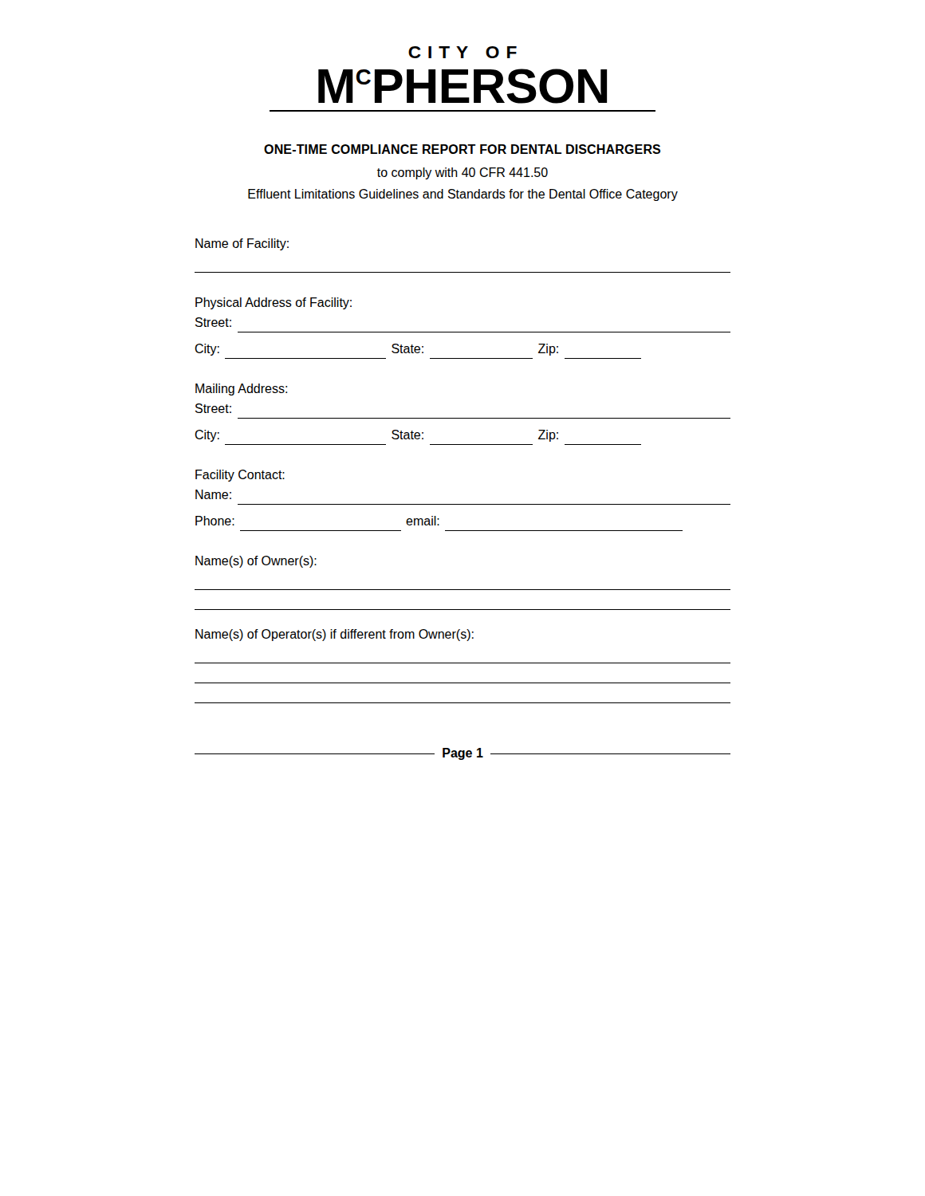CITY OF
MCPHERSON
ONE-TIME COMPLIANCE REPORT FOR DENTAL DISCHARGERS
to comply with 40 CFR 441.50
Effluent Limitations Guidelines and Standards for the Dental Office Category
Name of Facility:
Physical Address of Facility:
Street:
City: State: Zip:
Mailing Address:
Street:
City: State: Zip:
Facility Contact:
Name:
Phone: email:
Name(s) of Owner(s):
Name(s) of Operator(s) if different from Owner(s):
Page 1